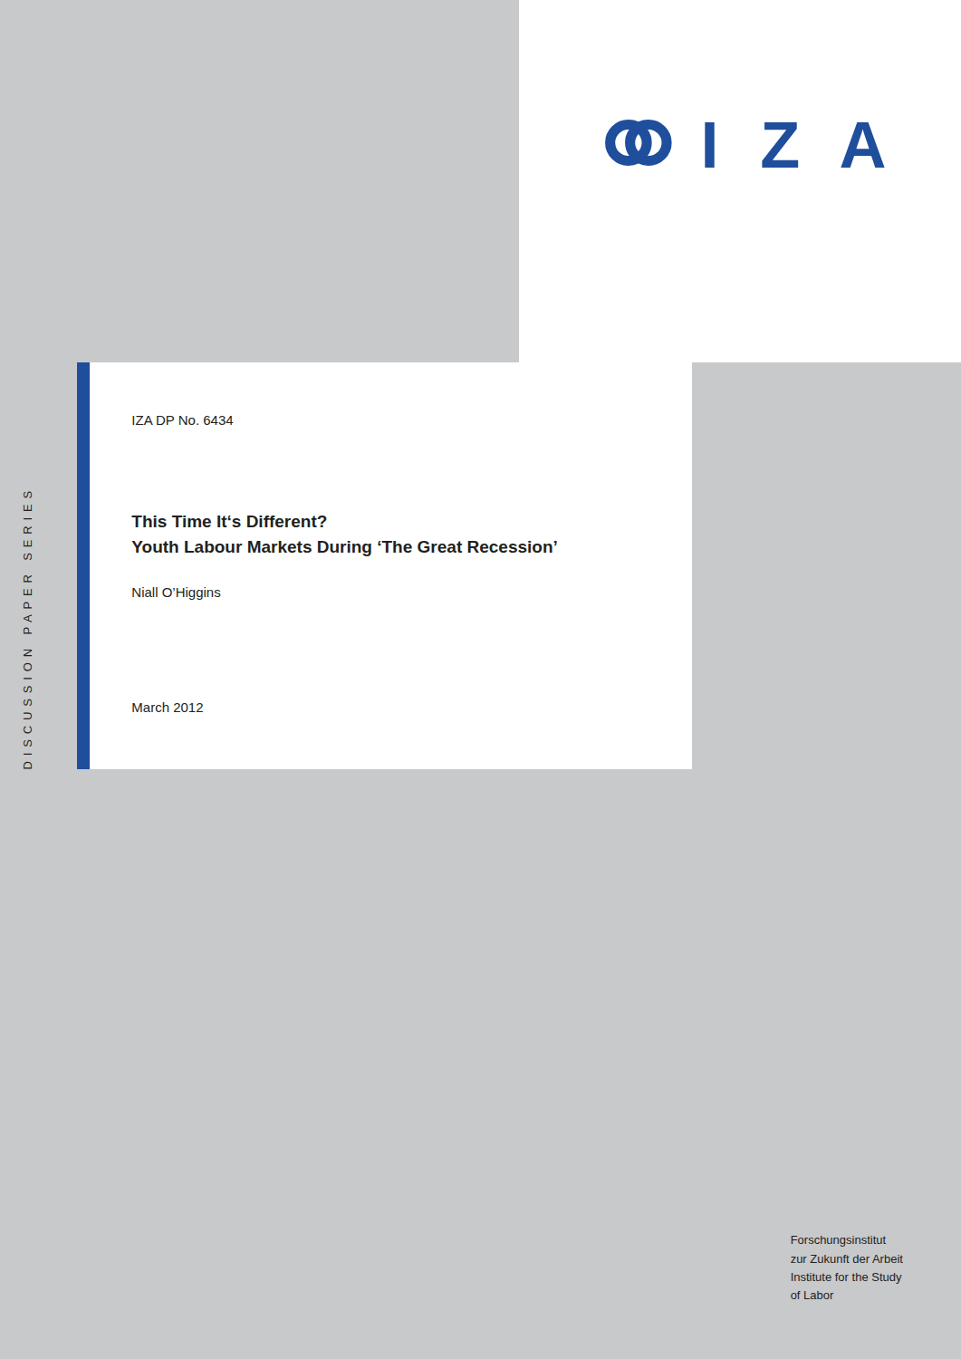⚭ I Z A
Discussion Paper Series
IZA DP No. 6434
This Time It‘s Different?
Youth Labour Markets During ‘The Great Recession’
Niall O’Higgins
March 2012
Forschungsinstitut
zur Zukunft der Arbeit
Institute for the Study
of Labor